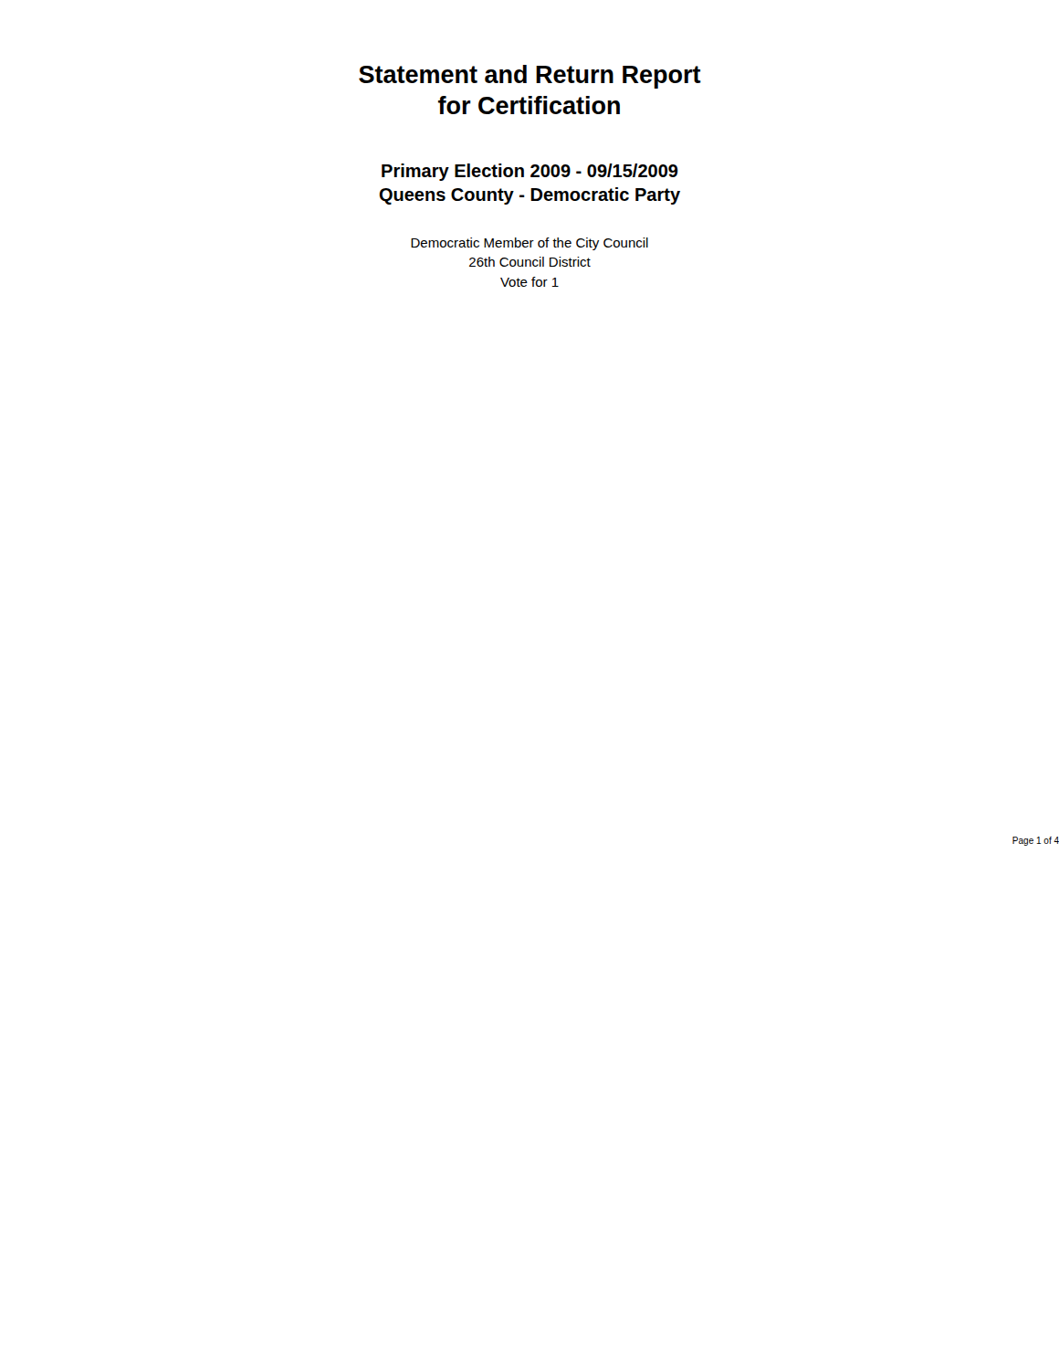Statement and Return Report
for Certification
Primary Election 2009 - 09/15/2009
Queens County - Democratic Party
Democratic Member of the City Council
26th Council District
Vote for 1
Page 1 of 4